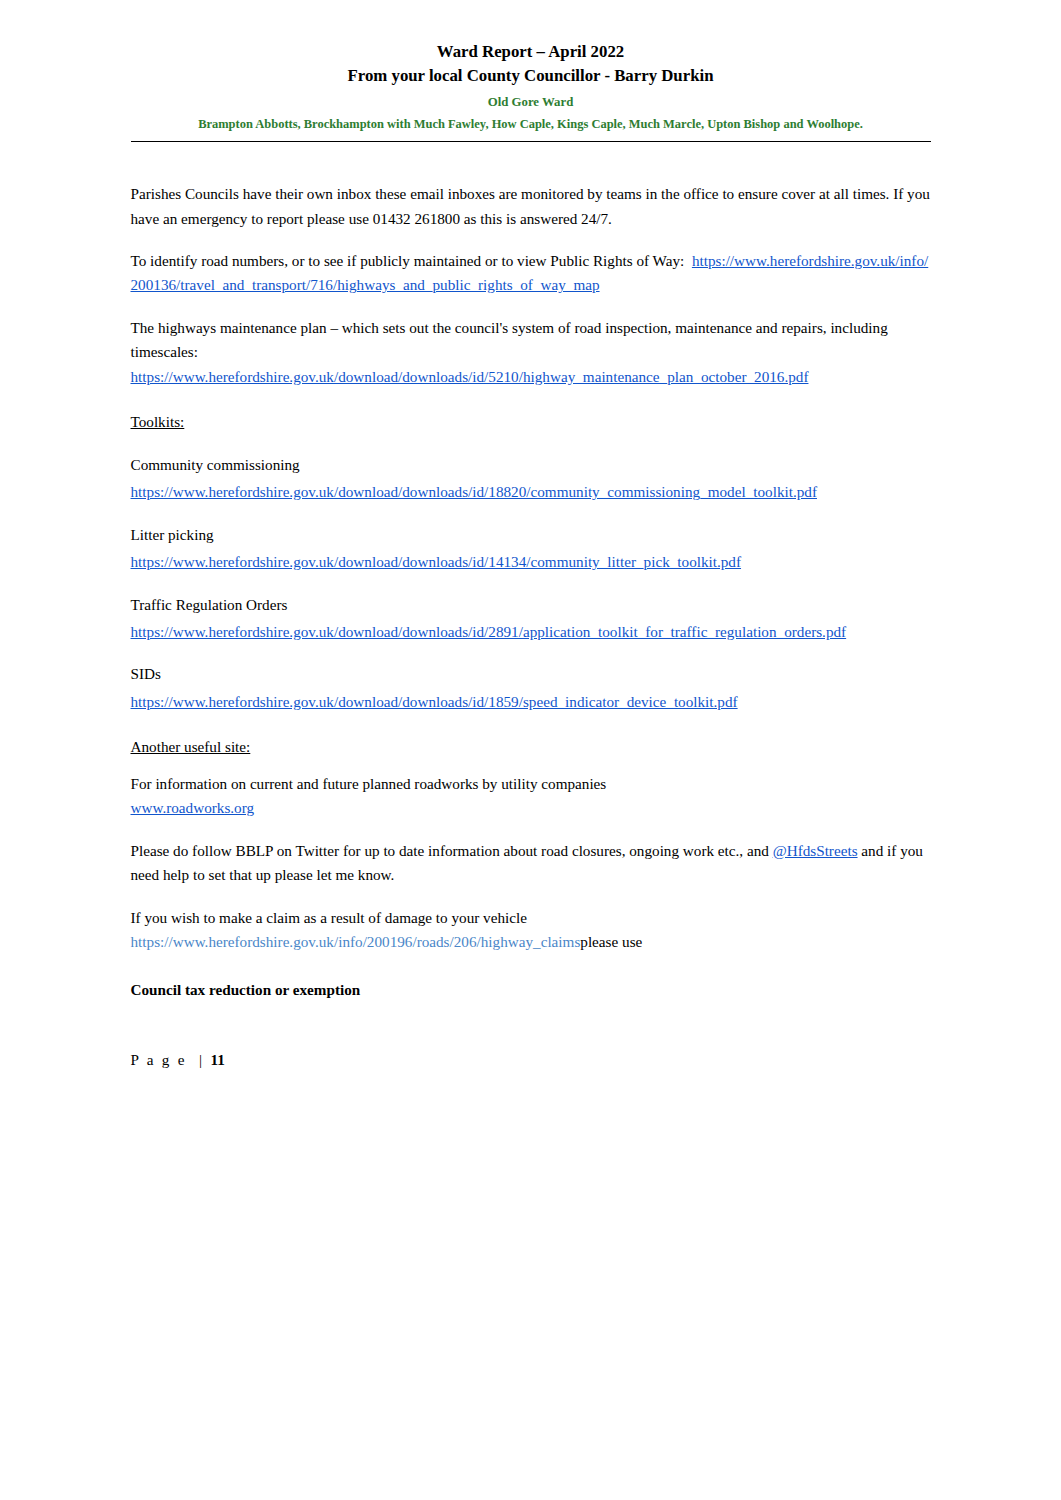Ward Report – April 2022
From your local County Councillor - Barry Durkin
Old Gore Ward
Brampton Abbotts, Brockhampton with Much Fawley, How Caple, Kings Caple, Much Marcle, Upton Bishop and Woolhope.
Parishes Councils have their own inbox these email inboxes are monitored by teams in the office to ensure cover at all times. If you have an emergency to report please use 01432 261800 as this is answered 24/7.
To identify road numbers, or to see if publicly maintained or to view Public Rights of Way: https://www.herefordshire.gov.uk/info/200136/travel_and_transport/716/highways_and_public_rights_of_way_map
The highways maintenance plan – which sets out the council's system of road inspection, maintenance and repairs, including timescales:
https://www.herefordshire.gov.uk/download/downloads/id/5210/highway_maintenance_plan_october_2016.pdf
Toolkits:
Community commissioning
https://www.herefordshire.gov.uk/download/downloads/id/18820/community_commissioning_model_toolkit.pdf
Litter picking
https://www.herefordshire.gov.uk/download/downloads/id/14134/community_litter_pick_toolkit.pdf
Traffic Regulation Orders
https://www.herefordshire.gov.uk/download/downloads/id/2891/application_toolkit_for_traffic_regulation_orders.pdf
SIDs
https://www.herefordshire.gov.uk/download/downloads/id/1859/speed_indicator_device_toolkit.pdf
Another useful site:
For information on current and future planned roadworks by utility companies
www.roadworks.org
Please do follow BBLP on Twitter for up to date information about road closures, ongoing work etc., and @HfdsStreets and if you need help to set that up please let me know.
If you wish to make a claim as a result of damage to your vehicle
https://www.herefordshire.gov.uk/info/200196/roads/206/highway_claimsplease use
Council tax reduction or exemption
P a g e | 11